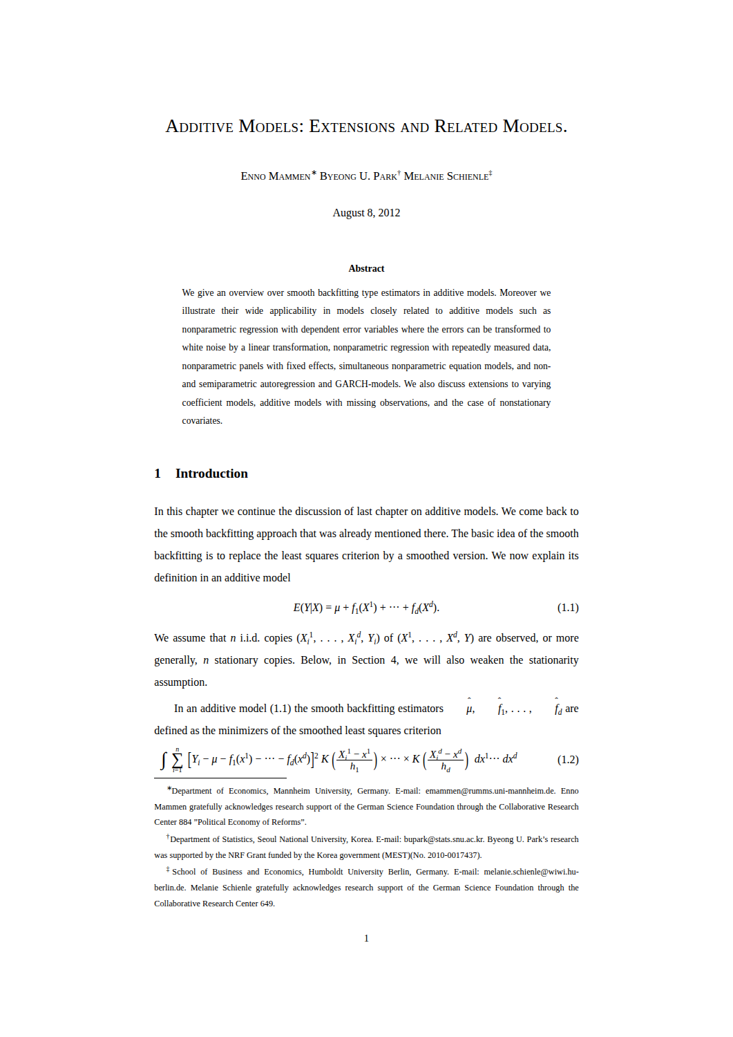Additive Models: Extensions and Related Models.
Enno Mammen∗ Byeong U. Park† Melanie Schienle‡
August 8, 2012
Abstract
We give an overview over smooth backfitting type estimators in additive models. Moreover we illustrate their wide applicability in models closely related to additive models such as nonparametric regression with dependent error variables where the errors can be transformed to white noise by a linear transformation, nonparametric regression with repeatedly measured data, nonparametric panels with fixed effects, simultaneous nonparametric equation models, and non- and semiparametric autoregression and GARCH-models. We also discuss extensions to varying coefficient models, additive models with missing observations, and the case of nonstationary covariates.
1 Introduction
In this chapter we continue the discussion of last chapter on additive models. We come back to the smooth backfitting approach that was already mentioned there. The basic idea of the smooth backfitting is to replace the least squares criterion by a smoothed version. We now explain its definition in an additive model
E(Y|X) = μ + f1(X1) + ··· + fd(Xd). (1.1)
We assume that n i.i.d. copies (Xi1, . . . , Xid, Yi) of (X1, . . . , Xd, Y) are observed, or more generally, n stationary copies. Below, in Section 4, we will also weaken the stationarity assumption.
In an additive model (1.1) the smooth backfitting estimators ̂μ, ̂f1, . . . , ̂fd are defined as the minimizers of the smoothed least squares criterion
∫ n∑i=1 [Yi − μ − f1(x1) − ··· − fd(xd)]2 K (Xi1 − x1 h1) × ··· × K (Xid − xd hd) dx1··· dxd (1.2)
∗Department of Economics, Mannheim University, Germany. E-mail: emammen@rumms.uni-mannheim.de. Enno Mammen gratefully acknowledges research support of the German Science Foundation through the Collaborative Research Center 884 ”Political Economy of Reforms”.
†Department of Statistics, Seoul National University, Korea. E-mail: bupark@stats.snu.ac.kr. Byeong U. Park’s research was supported by the NRF Grant funded by the Korea government (MEST)(No. 2010-0017437).
‡School of Business and Economics, Humboldt University Berlin, Germany. E-mail: melanie.schienle@wiwi.hu-berlin.de. Melanie Schienle gratefully acknowledges research support of the German Science Foundation through the Collaborative Research Center 649.
1